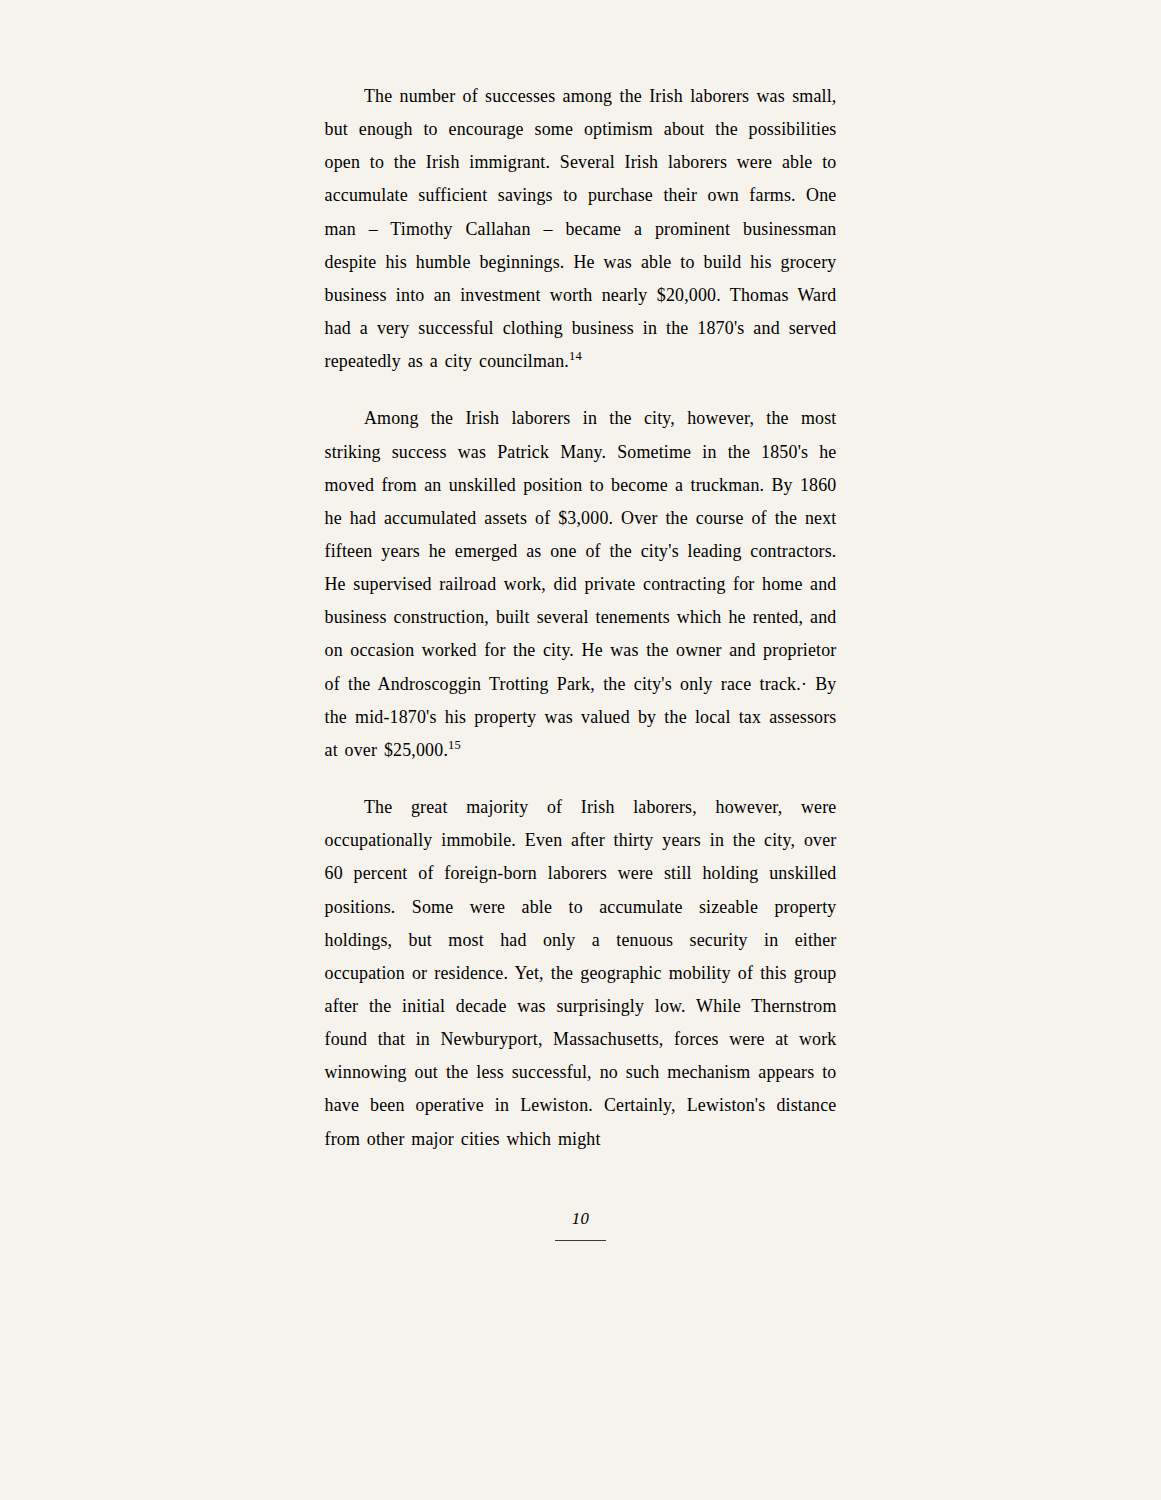The number of successes among the Irish laborers was small, but enough to encourage some optimism about the possibilities open to the Irish immigrant. Several Irish laborers were able to accumulate sufficient savings to purchase their own farms. One man – Timothy Callahan – became a prominent businessman despite his humble beginnings. He was able to build his grocery business into an investment worth nearly $20,000. Thomas Ward had a very successful clothing business in the 1870's and served repeatedly as a city councilman.14
Among the Irish laborers in the city, however, the most striking success was Patrick Many. Sometime in the 1850's he moved from an unskilled position to become a truckman. By 1860 he had accumulated assets of $3,000. Over the course of the next fifteen years he emerged as one of the city's leading contractors. He supervised railroad work, did private contracting for home and business construction, built several tenements which he rented, and on occasion worked for the city. He was the owner and proprietor of the Androscoggin Trotting Park, the city's only race track.· By the mid-1870's his property was valued by the local tax assessors at over $25,000.15
The great majority of Irish laborers, however, were occupationally immobile. Even after thirty years in the city, over 60 percent of foreign-born laborers were still holding unskilled positions. Some were able to accumulate sizeable property holdings, but most had only a tenuous security in either occupation or residence. Yet, the geographic mobility of this group after the initial decade was surprisingly low. While Thernstrom found that in Newburyport, Massachusetts, forces were at work winnowing out the less successful, no such mechanism appears to have been operative in Lewiston. Certainly, Lewiston's distance from other major cities which might
10